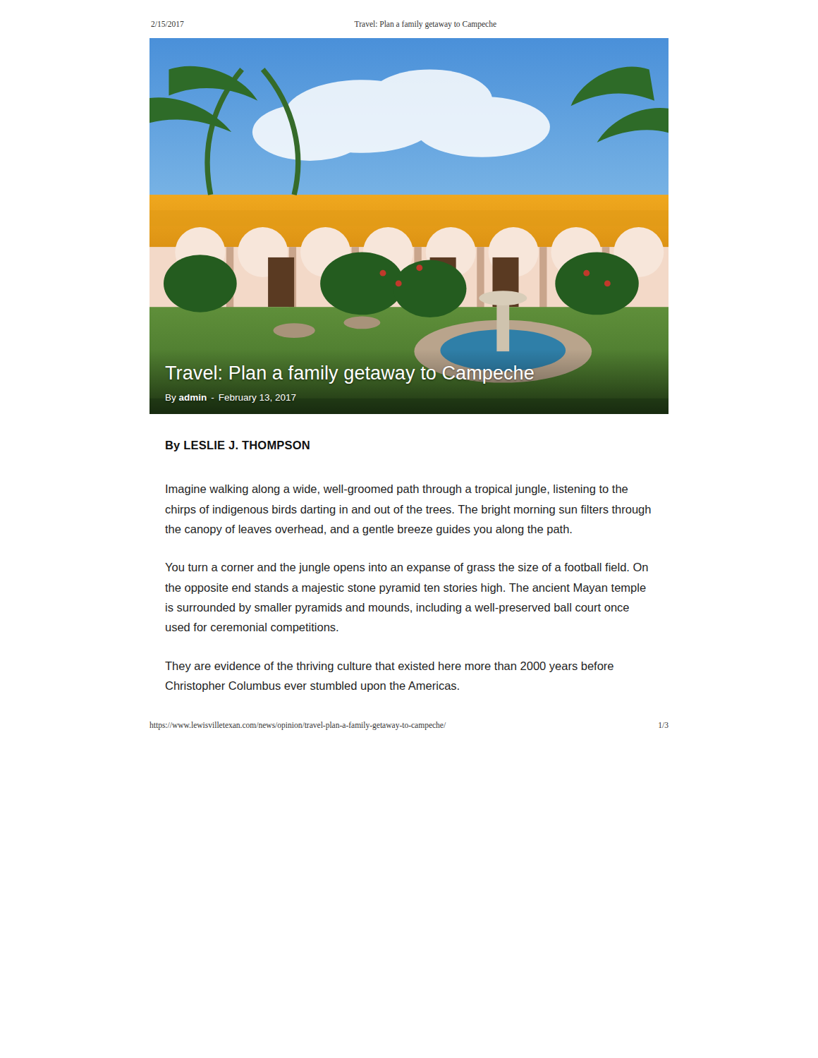2/15/2017 Travel: Plan a family getaway to Campeche
Travel: Plan a family getaway to Campeche
By admin-February 13, 2017
By LESLIE J. THOMPSON
Imagine walking along a wide, well-groomed path through a tropical jungle, listening to the chirps of indigenous birds darting in and out of the trees. The bright morning sun filters through the canopy of leaves overhead, and a gentle breeze guides you along the path.
You turn a corner and the jungle opens into an expanse of grass the size of a football field. On the opposite end stands a majestic stone pyramid ten stories high. The ancient Mayan temple is surrounded by smaller pyramids and mounds, including a well-preserved ball court once used for ceremonial competitions.
They are evidence of the thriving culture that existed here more than 2000 years before Christopher Columbus ever stumbled upon the Americas.
https://www.lewisvilletexan.com/news/opinion/travel-plan-a-family-getaway-to-campeche/ 1/3